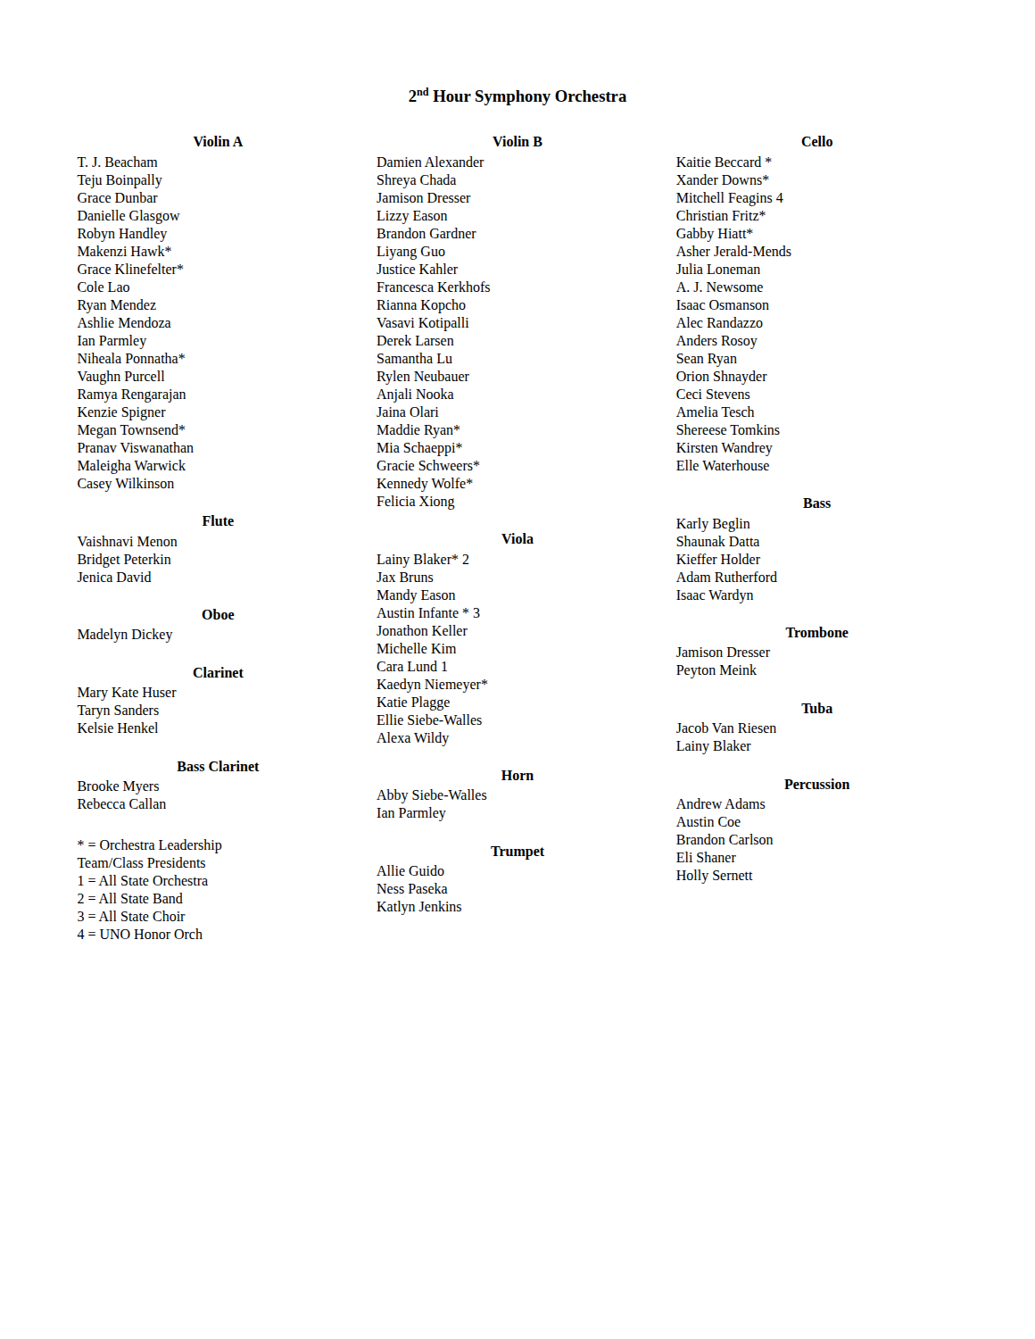2nd Hour Symphony Orchestra
Violin A
T. J. Beacham
Teju Boinpally
Grace Dunbar
Danielle Glasgow
Robyn Handley
Makenzi Hawk*
Grace Klinefelter*
Cole Lao
Ryan Mendez
Ashlie Mendoza
Ian Parmley
Niheala Ponnatha*
Vaughn Purcell
Ramya Rengarajan
Kenzie Spigner
Megan Townsend*
Pranav Viswanathan
Maleigha Warwick
Casey Wilkinson
Flute
Vaishnavi Menon
Bridget Peterkin
Jenica David
Oboe
Madelyn Dickey
Clarinet
Mary Kate Huser
Taryn Sanders
Kelsie Henkel
Bass Clarinet
Brooke Myers
Rebecca Callan
* = Orchestra Leadership
Team/Class Presidents
1 = All State Orchestra
2 = All State Band
3 = All State Choir
4 = UNO Honor Orch
Violin B
Damien Alexander
Shreya Chada
Jamison Dresser
Lizzy Eason
Brandon Gardner
Liyang Guo
Justice Kahler
Francesca Kerkhofs
Rianna Kopcho
Vasavi Kotipalli
Derek Larsen
Samantha Lu
Rylen Neubauer
Anjali Nooka
Jaina Olari
Maddie Ryan*
Mia Schaeppi*
Gracie Schweers*
Kennedy Wolfe*
Felicia Xiong
Viola
Lainy Blaker* 2
Jax Bruns
Mandy Eason
Austin Infante * 3
Jonathon Keller
Michelle Kim
Cara Lund 1
Kaedyn Niemeyer*
Katie Plagge
Ellie Siebe-Walles
Alexa Wildy
Horn
Abby Siebe-Walles
Ian Parmley
Trumpet
Allie Guido
Ness Paseka
Katlyn Jenkins
Cello
Kaitie Beccard *
Xander Downs*
Mitchell Feagins 4
Christian Fritz*
Gabby Hiatt*
Asher Jerald-Mends
Julia Loneman
A. J. Newsome
Isaac Osmanson
Alec Randazzo
Anders Rosoy
Sean Ryan
Orion Shnayder
Ceci Stevens
Amelia Tesch
Shereese Tomkins
Kirsten Wandrey
Elle Waterhouse
Bass
Karly Beglin
Shaunak Datta
Kieffer Holder
Adam Rutherford
Isaac Wardyn
Trombone
Jamison Dresser
Peyton Meink
Tuba
Jacob Van Riesen
Lainy Blaker
Percussion
Andrew Adams
Austin Coe
Brandon Carlson
Eli Shaner
Holly Sernett